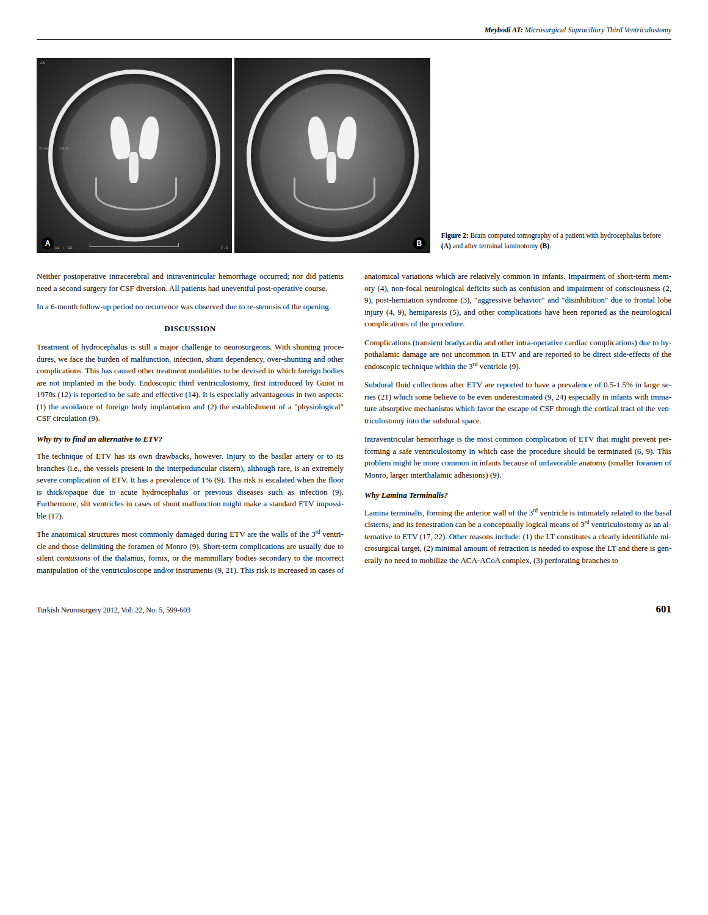Meybodi AT: Microsurgical Supraciliary Third Ventriculostomy
A5 Index : 10.0 11 : 32 F.S
A
B
Figure 2: Brain computed tomography of a patient with hydrocephalus before (A) and after terminal laminotomy (B).
Neither postoperative intracerebral and intraventricular hemorrhage occurred; nor did patients need a second surgery for CSF diversion. All patients had uneventful post-operative course.
In a 6-month follow-up period no recurrence was observed due to re-stenosis of the opening.
DISCUSSION
Treatment of hydrocephalus is still a major challenge to neurosurgeons. With shunting procedures, we face the burden of malfunction, infection, shunt dependency, over-shunting and other complications. This has caused other treatment modalities to be devised in which foreign bodies are not implanted in the body. Endoscopic third ventriculostomy, first introduced by Guiot in 1970s (12) is reported to be safe and effective (14). It is especially advantageous in two aspects: (1) the avoidance of foreign body implantation and (2) the establishment of a "physiological" CSF circulation (9).
Why try to find an alternative to ETV?
The technique of ETV has its own drawbacks, however. Injury to the basilar artery or to its branches (i.e., the vessels present in the interpeduncular cistern), although rare, is an extremely severe complication of ETV. It has a prevalence of 1% (9). This risk is escalated when the floor is thick/opaque due to acute hydrocephalus or previous diseases such as infection (9). Furthermore, slit ventricles in cases of shunt malfunction might make a standard ETV impossible (17).
The anatomical structures most commonly damaged during ETV are the walls of the 3rd ventricle and those delimiting the foramen of Monro (9). Short-term complications are usually due to silent contusions of the thalamus, fornix, or the mammillary bodies secondary to the incorrect manipulation of the ventriculoscope and/or instruments (9, 21). This risk is increased in cases of anatomical variations which are relatively common in infants. Impairment of short-term memory (4), non-focal neurological deficits such as confusion and impairment of consciousness (2, 9), post-herniation syndrome (3), "aggressive behavior" and "disinhibition" due to frontal lobe injury (4, 9), hemiparesis (5), and other complications have been reported as the neurological complications of the procedure.
Complications (transient bradycardia and other intra-operative cardiac complications) due to hypothalamic damage are not uncommon in ETV and are reported to be direct side-effects of the endoscopic technique within the 3rd ventricle (9).
Subdural fluid collections after ETV are reported to have a prevalence of 0.5-1.5% in large series (21) which some believe to be even underestimated (9, 24) especially in infants with immature absorptive mechanisms which favor the escape of CSF through the cortical tract of the ventriculostomy into the subdural space.
Intraventricular hemorrhage is the most common complication of ETV that might prevent performing a safe ventriculostomy in which case the procedure should be terminated (6, 9). This problem might be more common in infants because of unfavorable anatomy (smaller foramen of Monro, larger interthalamic adhesions) (9).
Why Lamina Terminalis?
Lamina terminalis, forming the anterior wall of the 3rd ventricle is intimately related to the basal cisterns, and its fenestration can be a conceptually logical means of 3rd ventriculostomy as an alternative to ETV (17, 22). Other reasons include: (1) the LT constitutes a clearly identifiable microsurgical target, (2) minimal amount of retraction is needed to expose the LT and there is generally no need to mobilize the ACA-ACoA complex, (3) perforating branches to
Turkish Neurosurgery 2012, Vol: 22, No: 5, 599-603 601